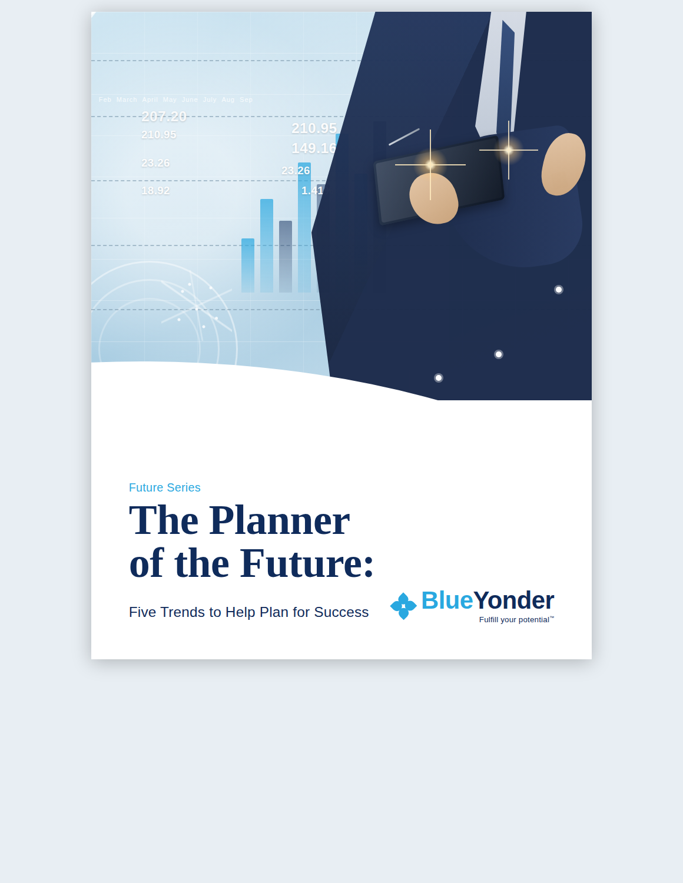Feb March April May June July Aug Sep
207.20
210.95
23.26
18.92
210.95
149.16
23.26
1.41%
Future Series
The Planner
of the Future:
Five Trends to Help Plan for Success
BlueYonder
Fulfill your potential™